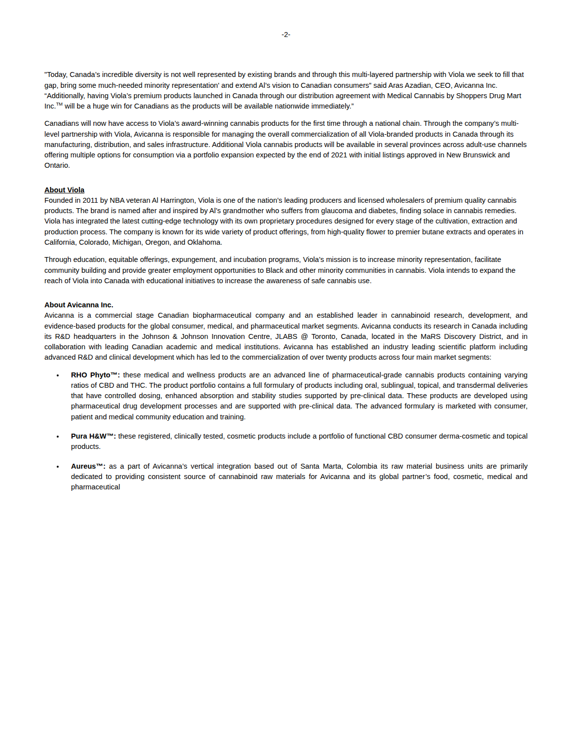-2-
"Today, Canada’s incredible diversity is not well represented by existing brands and through this multi-layered partnership with Viola we seek to fill that gap, bring some much-needed minority representation' and extend Al’s vision to Canadian consumers” said Aras Azadian, CEO, Avicanna Inc. “Additionally, having Viola’s premium products launched in Canada through our distribution agreement with Medical Cannabis by Shoppers Drug Mart Inc.TM will be a huge win for Canadians as the products will be available nationwide immediately.”
Canadians will now have access to Viola’s award-winning cannabis products for the first time through a national chain. Through the company’s multi-level partnership with Viola, Avicanna is responsible for managing the overall commercialization of all Viola-branded products in Canada through its manufacturing, distribution, and sales infrastructure. Additional Viola cannabis products will be available in several provinces across adult-use channels offering multiple options for consumption via a portfolio expansion expected by the end of 2021 with initial listings approved in New Brunswick and Ontario.
About Viola
Founded in 2011 by NBA veteran Al Harrington, Viola is one of the nation’s leading producers and licensed wholesalers of premium quality cannabis products. The brand is named after and inspired by Al’s grandmother who suffers from glaucoma and diabetes, finding solace in cannabis remedies. Viola has integrated the latest cutting-edge technology with its own proprietary procedures designed for every stage of the cultivation, extraction and production process. The company is known for its wide variety of product offerings, from high-quality flower to premier butane extracts and operates in California, Colorado, Michigan, Oregon, and Oklahoma.
Through education, equitable offerings, expungement, and incubation programs, Viola’s mission is to increase minority representation, facilitate community building and provide greater employment opportunities to Black and other minority communities in cannabis. Viola intends to expand the reach of Viola into Canada with educational initiatives to increase the awareness of safe cannabis use.
About Avicanna Inc.
Avicanna is a commercial stage Canadian biopharmaceutical company and an established leader in cannabinoid research, development, and evidence-based products for the global consumer, medical, and pharmaceutical market segments. Avicanna conducts its research in Canada including its R&D headquarters in the Johnson & Johnson Innovation Centre, JLABS @ Toronto, Canada, located in the MaRS Discovery District, and in collaboration with leading Canadian academic and medical institutions. Avicanna has established an industry leading scientific platform including advanced R&D and clinical development which has led to the commercialization of over twenty products across four main market segments:
RHO Phyto™: these medical and wellness products are an advanced line of pharmaceutical-grade cannabis products containing varying ratios of CBD and THC. The product portfolio contains a full formulary of products including oral, sublingual, topical, and transdermal deliveries that have controlled dosing, enhanced absorption and stability studies supported by pre-clinical data. These products are developed using pharmaceutical drug development processes and are supported with pre-clinical data. The advanced formulary is marketed with consumer, patient and medical community education and training.
Pura H&W™: these registered, clinically tested, cosmetic products include a portfolio of functional CBD consumer derma-cosmetic and topical products.
Aureus™: as a part of Avicanna’s vertical integration based out of Santa Marta, Colombia its raw material business units are primarily dedicated to providing consistent source of cannabinoid raw materials for Avicanna and its global partner’s food, cosmetic, medical and pharmaceutical